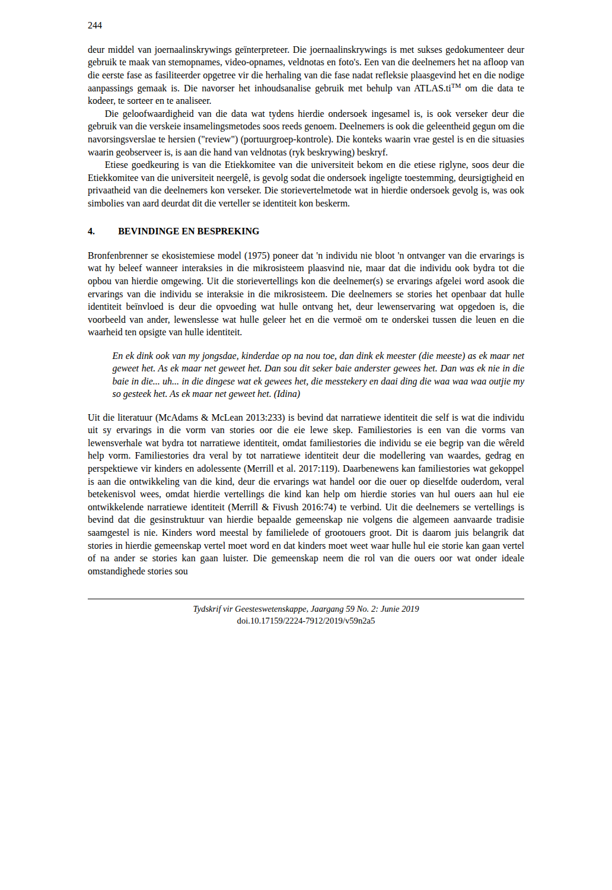244
deur middel van joernaalinskrywings geïnterpreteer. Die joernaalinskrywings is met sukses gedokumenteer deur gebruik te maak van stemopnames, video-opnames, veldnotas en foto's. Een van die deelnemers het na afloop van die eerste fase as fasiliteerder opgetree vir die herhaling van die fase nadat refleksie plaasgevind het en die nodige aanpassings gemaak is. Die navorser het inhoudsanalise gebruik met behulp van ATLAS.tiTM om die data te kodeer, te sorteer en te analiseer.
Die geloofwaardigheid van die data wat tydens hierdie ondersoek ingesamel is, is ook verseker deur die gebruik van die verskeie insamelingsmetodes soos reeds genoem. Deelnemers is ook die geleentheid gegun om die navorsingsverslae te hersien ("review") (portuurgroep-kontrole). Die konteks waarin vrae gestel is en die situasies waarin geobserveer is, is aan die hand van veldnotas (ryk beskrywing) beskryf.
Etiese goedkeuring is van die Etiekkomitee van die universiteit bekom en die etiese riglyne, soos deur die Etiekkomitee van die universiteit neergelê, is gevolg sodat die ondersoek ingeligte toestemming, deursigtigheid en privaatheid van die deelnemers kon verseker. Die storievertelmetode wat in hierdie ondersoek gevolg is, was ook simbolies van aard deurdat dit die verteller se identiteit kon beskerm.
4. BEVINDINGE EN BESPREKING
Bronfenbrenner se ekosistemiese model (1975) poneer dat 'n individu nie bloot 'n ontvanger van die ervarings is wat hy beleef wanneer interaksies in die mikrosisteem plaasvind nie, maar dat die individu ook bydra tot die opbou van hierdie omgewing. Uit die storievertellings kon die deelnemer(s) se ervarings afgelei word asook die ervarings van die individu se interaksie in die mikrosisteem. Die deelnemers se stories het openbaar dat hulle identiteit beïnvloed is deur die opvoeding wat hulle ontvang het, deur lewenservaring wat opgedoen is, die voorbeeld van ander, lewenslesse wat hulle geleer het en die vermoë om te onderskei tussen die leuen en die waarheid ten opsigte van hulle identiteit.
En ek dink ook van my jongsdae, kinderdae op na nou toe, dan dink ek meester (die meeste) as ek maar net geweet het. As ek maar net geweet het. Dan sou dit seker baie anderster gewees het. Dan was ek nie in die baie in die... uh... in die dingese wat ek gewees het, die messtekery en daai ding die waa waa waa outjie my so gesteek het. As ek maar net geweet het. (Idina)
Uit die literatuur (McAdams & McLean 2013:233) is bevind dat narratiewe identiteit die self is wat die individu uit sy ervarings in die vorm van stories oor die eie lewe skep. Familiestories is een van die vorms van lewensverhale wat bydra tot narratiewe identiteit, omdat familiestories die individu se eie begrip van die wêreld help vorm. Familiestories dra veral by tot narratiewe identiteit deur die modellering van waardes, gedrag en perspektiewe vir kinders en adolessente (Merrill et al. 2017:119). Daarbenewens kan familiestories wat gekoppel is aan die ontwikkeling van die kind, deur die ervarings wat handel oor die ouer op dieselfde ouderdom, veral betekenisvol wees, omdat hierdie vertellings die kind kan help om hierdie stories van hul ouers aan hul eie ontwikkelende narratiewe identiteit (Merrill & Fivush 2016:74) te verbind. Uit die deelnemers se vertellings is bevind dat die gesinstruktuur van hierdie bepaalde gemeenskap nie volgens die algemeen aanvaarde tradisie saamgestel is nie. Kinders word meestal by familielede of grootouers groot. Dit is daarom juis belangrik dat stories in hierdie gemeenskap vertel moet word en dat kinders moet weet waar hulle hul eie storie kan gaan vertel of na ander se stories kan gaan luister. Die gemeenskap neem die rol van die ouers oor wat onder ideale omstandighede stories sou
Tydskrif vir Geesteswetenskappe, Jaargang 59 No. 2: Junie 2019
doi.10.17159/2224-7912/2019/v59n2a5